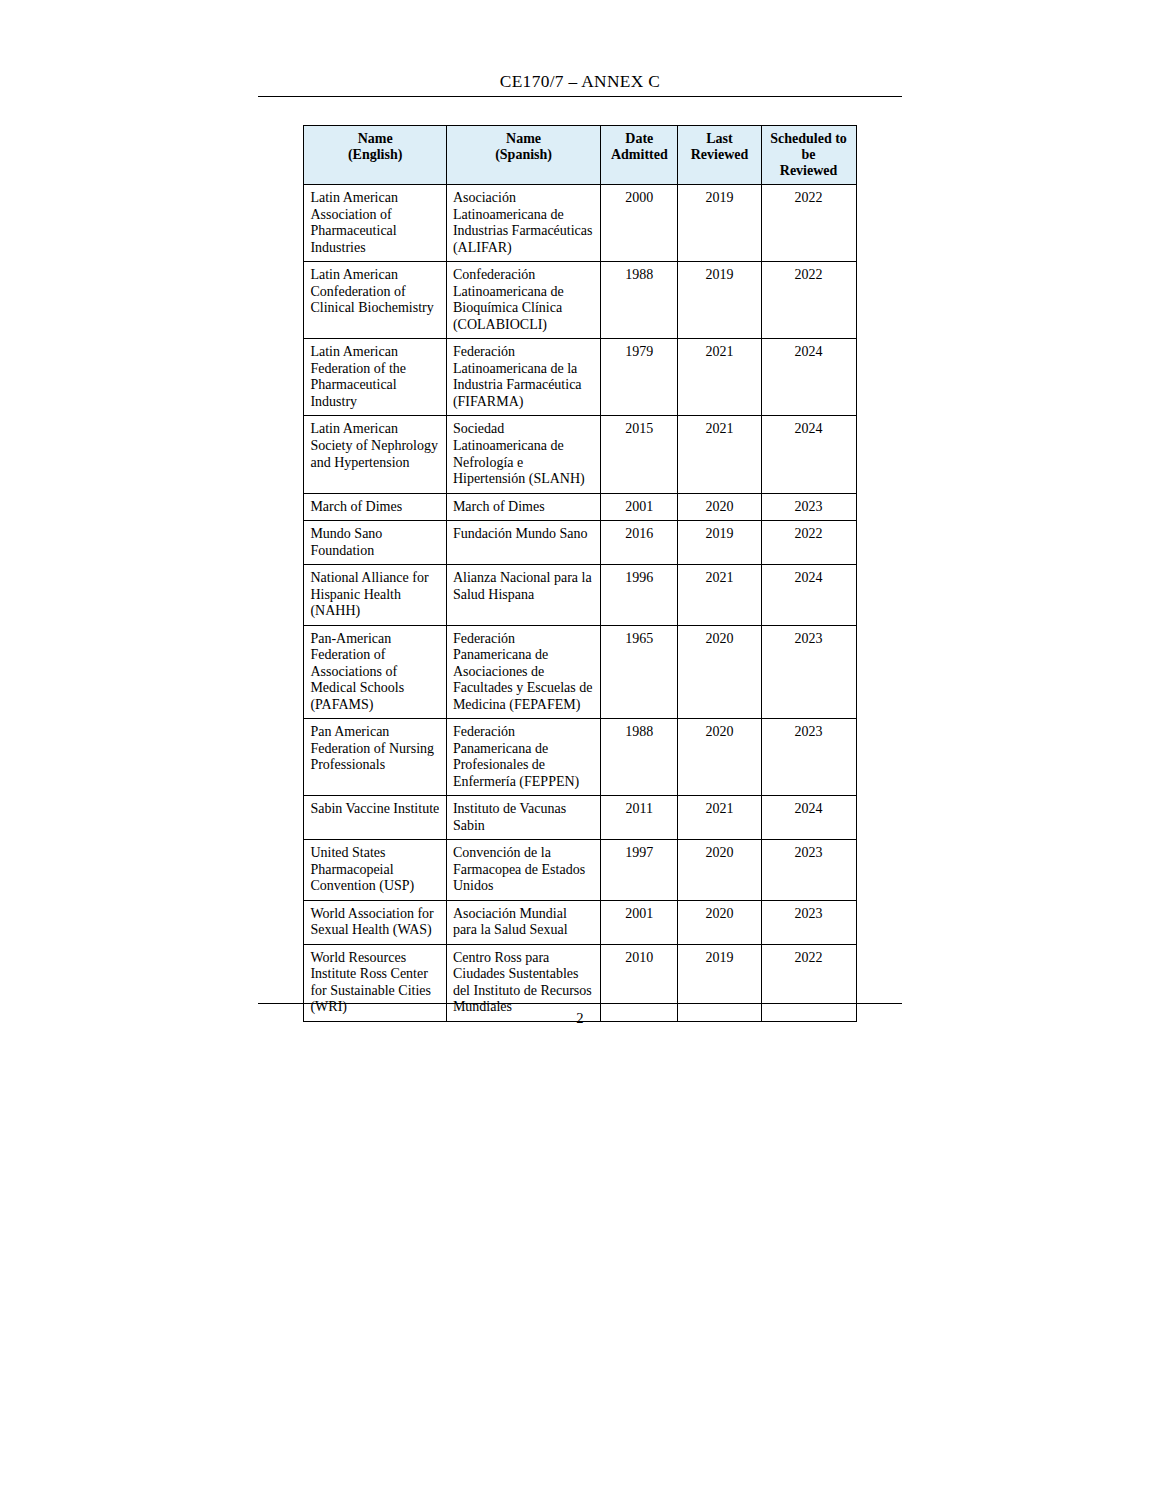CE170/7 – ANNEX C
| Name (English) | Name (Spanish) | Date Admitted | Last Reviewed | Scheduled to be Reviewed |
| --- | --- | --- | --- | --- |
| Latin American Association of Pharmaceutical Industries | Asociación Latinoamericana de Industrias Farmacéuticas (ALIFAR) | 2000 | 2019 | 2022 |
| Latin American Confederation of Clinical Biochemistry | Confederación Latinoamericana de Bioquímica Clínica (COLABIOCLI) | 1988 | 2019 | 2022 |
| Latin American Federation of the Pharmaceutical Industry | Federación Latinoamericana de la Industria Farmacéutica (FIFARMA) | 1979 | 2021 | 2024 |
| Latin American Society of Nephrology and Hypertension | Sociedad Latinoamericana de Nefrología e Hipertensión (SLANH) | 2015 | 2021 | 2024 |
| March of Dimes | March of Dimes | 2001 | 2020 | 2023 |
| Mundo Sano Foundation | Fundación Mundo Sano | 2016 | 2019 | 2022 |
| National Alliance for Hispanic Health (NAHH) | Alianza Nacional para la Salud Hispana | 1996 | 2021 | 2024 |
| Pan-American Federation of Associations of Medical Schools (PAFAMS) | Federación Panamericana de Asociaciones de Facultades y Escuelas de Medicina (FEPAFEM) | 1965 | 2020 | 2023 |
| Pan American Federation of Nursing Professionals | Federación Panamericana de Profesionales de Enfermería (FEPPEN) | 1988 | 2020 | 2023 |
| Sabin Vaccine Institute | Instituto de Vacunas Sabin | 2011 | 2021 | 2024 |
| United States Pharmacopeial Convention (USP) | Convención de la Farmacopea de Estados Unidos | 1997 | 2020 | 2023 |
| World Association for Sexual Health (WAS) | Asociación Mundial para la Salud Sexual | 2001 | 2020 | 2023 |
| World Resources Institute Ross Center for Sustainable Cities (WRI) | Centro Ross para Ciudades Sustentables del Instituto de Recursos Mundiales | 2010 | 2019 | 2022 |
2